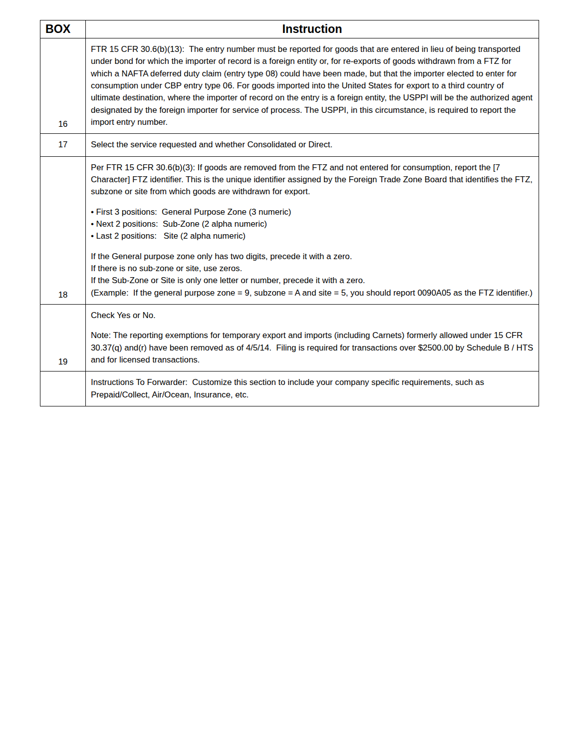| BOX | Instruction |
| --- | --- |
| 16 | FTR 15 CFR 30.6(b)(13): The entry number must be reported for goods that are entered in lieu of being transported under bond for which the importer of record is a foreign entity or, for re-exports of goods withdrawn from a FTZ for which a NAFTA deferred duty claim (entry type 08) could have been made, but that the importer elected to enter for consumption under CBP entry type 06. For goods imported into the United States for export to a third country of ultimate destination, where the importer of record on the entry is a foreign entity, the USPPI will be the authorized agent designated by the foreign importer for service of process. The USPPI, in this circumstance, is required to report the import entry number. |
| 17 | Select the service requested and whether Consolidated or Direct. |
| 18 | Per FTR 15 CFR 30.6(b)(3): If goods are removed from the FTZ and not entered for consumption, report the [7 Character] FTZ identifier. This is the unique identifier assigned by the Foreign Trade Zone Board that identifies the FTZ, subzone or site from which goods are withdrawn for export. • First 3 positions: General Purpose Zone (3 numeric) • Next 2 positions: Sub-Zone (2 alpha numeric) • Last 2 positions: Site (2 alpha numeric) If the General purpose zone only has two digits, precede it with a zero. If there is no sub-zone or site, use zeros. If the Sub-Zone or Site is only one letter or number, precede it with a zero. (Example: If the general purpose zone = 9, subzone = A and site = 5, you should report 0090A05 as the FTZ identifier.) |
| 19 | Check Yes or No. Note: The reporting exemptions for temporary export and imports (including Carnets) formerly allowed under 15 CFR 30.37(q) and(r) have been removed as of 4/5/14. Filing is required for transactions over $2500.00 by Schedule B / HTS and for licensed transactions. |
| | Instructions To Forwarder: Customize this section to include your company specific requirements, such as Prepaid/Collect, Air/Ocean, Insurance, etc. |